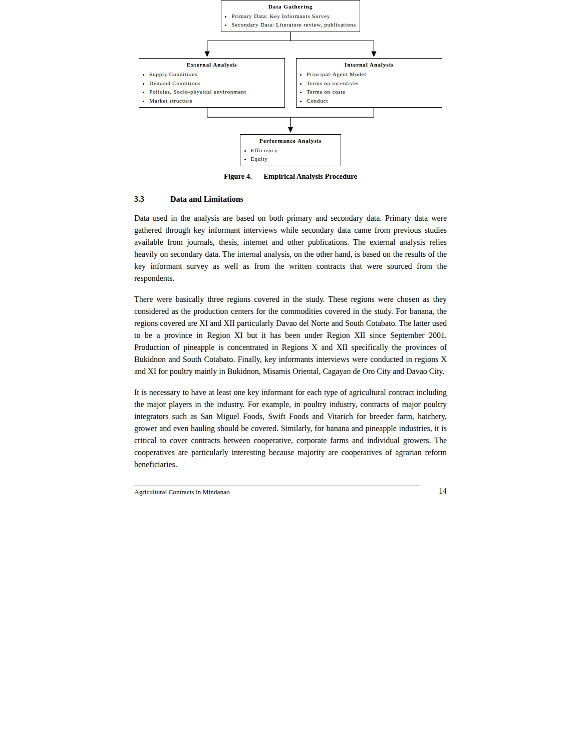Data Gathering
Primary Data: Key Informants Survey
Secondary Data: Literature review, publications
External Analysis
Supply Conditions
Demand Conditions
Policies, Socio-physical environment
Market structure
Internal Analysis
Principal-Agent Model
Terms on incentives
Terms on costs
Conduct
Performance Analysis
Efficiency
Equity
Figure 4. Empirical Analysis Procedure
3.3 Data and Limitations
Data used in the analysis are based on both primary and secondary data. Primary data were gathered through key informant interviews while secondary data came from previous studies available from journals, thesis, internet and other publications. The external analysis relies heavily on secondary data. The internal analysis, on the other hand, is based on the results of the key informant survey as well as from the written contracts that were sourced from the respondents.
There were basically three regions covered in the study. These regions were chosen as they considered as the production centers for the commodities covered in the study. For banana, the regions covered are XI and XII particularly Davao del Norte and South Cotabato. The latter used to be a province in Region XI but it has been under Region XII since September 2001. Production of pineapple is concentrated in Regions X and XII specifically the provinces of Bukidnon and South Cotabato. Finally, key informants interviews were conducted in regions X and XI for poultry mainly in Bukidnon, Misamis Oriental, Cagayan de Oro City and Davao City.
It is necessary to have at least one key informant for each type of agricultural contract including the major players in the industry. For example, in poultry industry, contracts of major poultry integrators such as San Miguel Foods, Swift Foods and Vitarich for breeder farm, hatchery, grower and even hauling should be covered. Similarly, for banana and pineapple industries, it is critical to cover contracts between cooperative, corporate farms and individual growers. The cooperatives are particularly interesting because majority are cooperatives of agrarian reform beneficiaries.
Agricultural Contracts in Mindanao
14